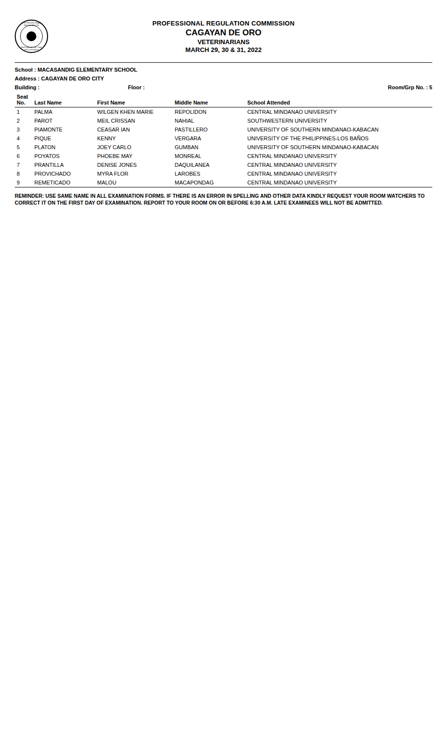PROFESSIONAL REGULATION
REPUBLIC OF THE PHILIPPINES
PROFESSIONAL REGULATION COMMISSION
CAGAYAN DE ORO
VETERINARIANS
MARCH 29, 30 & 31, 2022
School : MACASANDIG ELEMENTARY SCHOOL
Address : CAGAYAN DE ORO CITY
Building :
Floor :
Room/Grp No. : 5
| Seat No. | Last Name | First Name | Middle Name | School Attended |
| --- | --- | --- | --- | --- |
| 1 | PALMA | WILGEN KHEN MARIE | REPOLIDON | CENTRAL MINDANAO UNIVERSITY |
| 2 | PAROT | MEIL CRISSAN | NAHIAL | SOUTHWESTERN UNIVERSITY |
| 3 | PIAMONTE | CEASAR IAN | PASTILLERO | UNIVERSITY OF SOUTHERN MINDANAO-KABACAN |
| 4 | PIQUE | KENNY | VERGARA | UNIVERSITY OF THE PHILIPPINES-LOS BAÑOS |
| 5 | PLATON | JOEY CARLO | GUMBAN | UNIVERSITY OF SOUTHERN MINDANAO-KABACAN |
| 6 | POYATOS | PHOEBE MAY | MONREAL | CENTRAL MINDANAO UNIVERSITY |
| 7 | PRANTILLA | DENISE JONES | DAQUILANEA | CENTRAL MINDANAO UNIVERSITY |
| 8 | PROVICHADO | MYRA FLOR | LAROBES | CENTRAL MINDANAO UNIVERSITY |
| 9 | REMETICADO | MALOU | MACAPONDAG | CENTRAL MINDANAO UNIVERSITY |
REMINDER: USE SAME NAME IN ALL EXAMINATION FORMS. IF THERE IS AN ERROR IN SPELLING AND OTHER DATA KINDLY REQUEST YOUR ROOM WATCHERS TO CORRECT IT ON THE FIRST DAY OF EXAMINATION. REPORT TO YOUR ROOM ON OR BEFORE 6:30 A.M. LATE EXAMINEES WILL NOT BE ADMITTED.